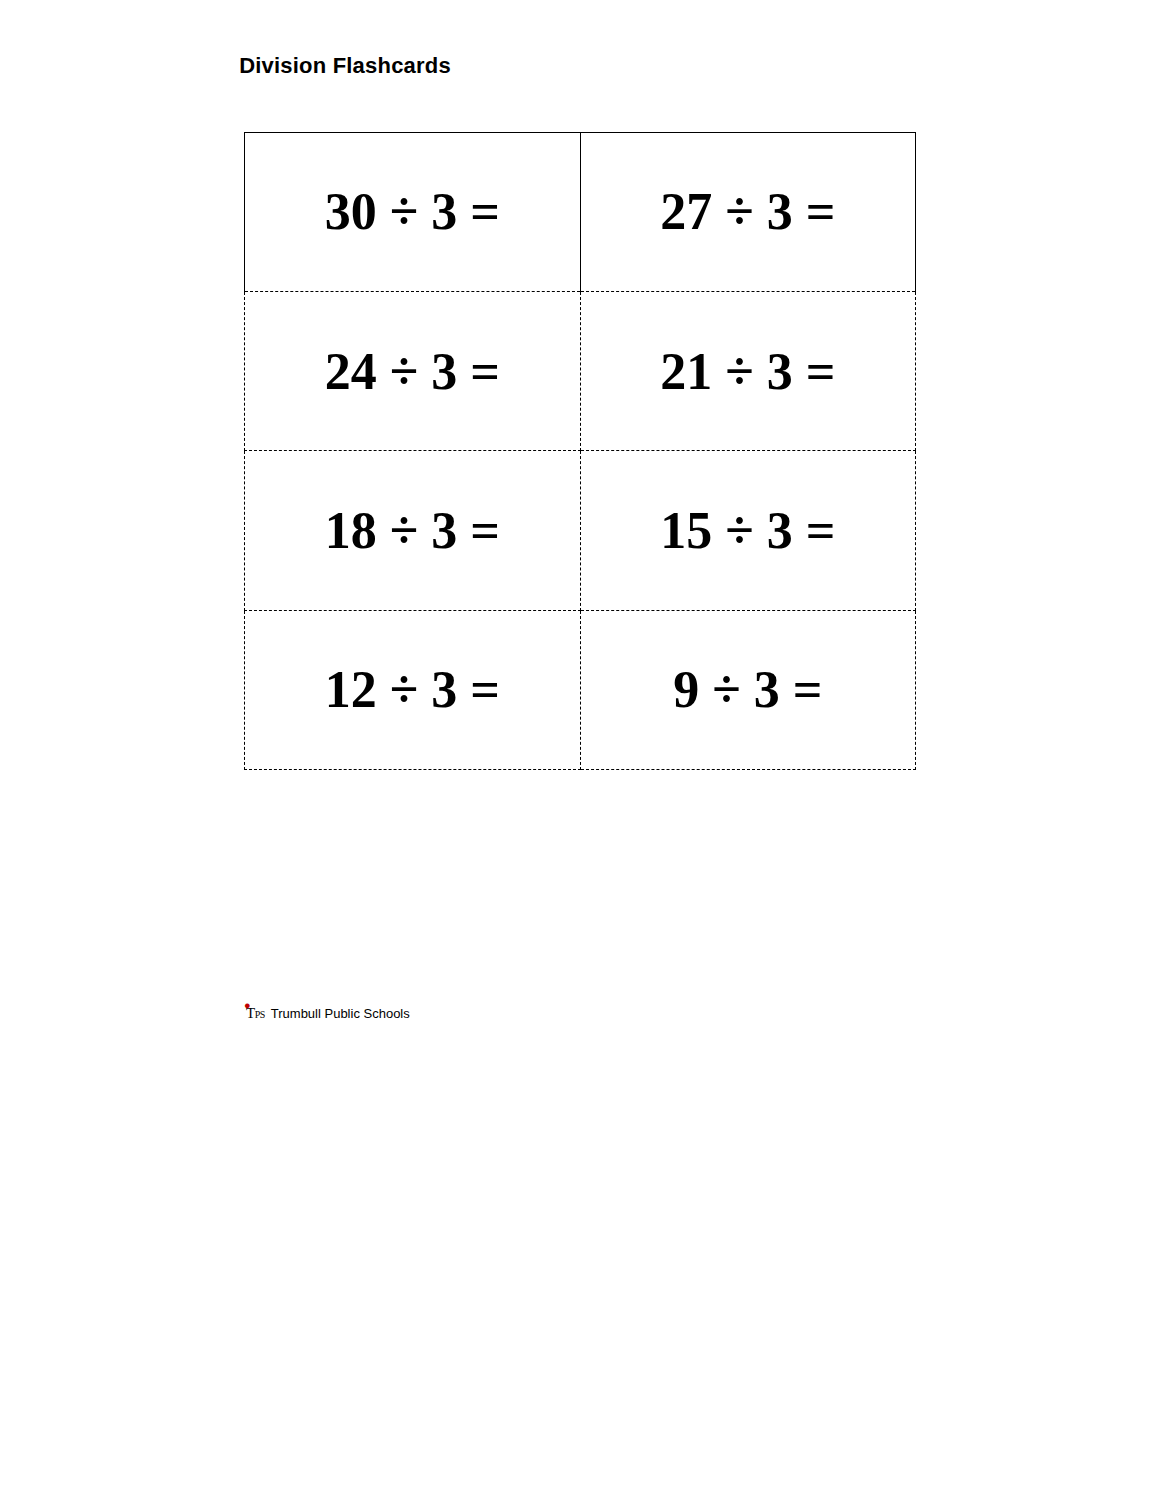Division Flashcards
| 30 ÷ 3 = | 27 ÷ 3 = |
| 24 ÷ 3 = | 21 ÷ 3 = |
| 18 ÷ 3 = | 15 ÷ 3 = |
| 12 ÷ 3 = | 9 ÷ 3 = |
●TPS Trumbull Public Schools